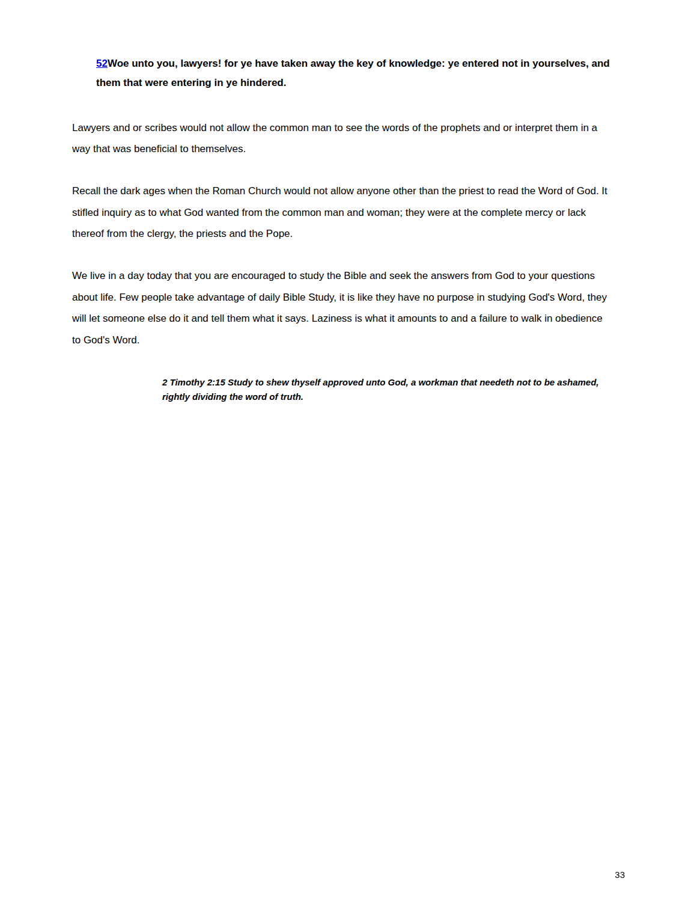52 Woe unto you, lawyers! for ye have taken away the key of knowledge: ye entered not in yourselves, and them that were entering in ye hindered.
Lawyers and or scribes would not allow the common man to see the words of the prophets and or interpret them in a way that was beneficial to themselves.
Recall the dark ages when the Roman Church would not allow anyone other than the priest to read the Word of God. It stifled inquiry as to what God wanted from the common man and woman; they were at the complete mercy or lack thereof from the clergy, the priests and the Pope.
We live in a day today that you are encouraged to study the Bible and seek the answers from God to your questions about life. Few people take advantage of daily Bible Study, it is like they have no purpose in studying God's Word, they will let someone else do it and tell them what it says. Laziness is what it amounts to and a failure to walk in obedience to God's Word.
2 Timothy 2:15 Study to shew thyself approved unto God, a workman that needeth not to be ashamed, rightly dividing the word of truth.
33